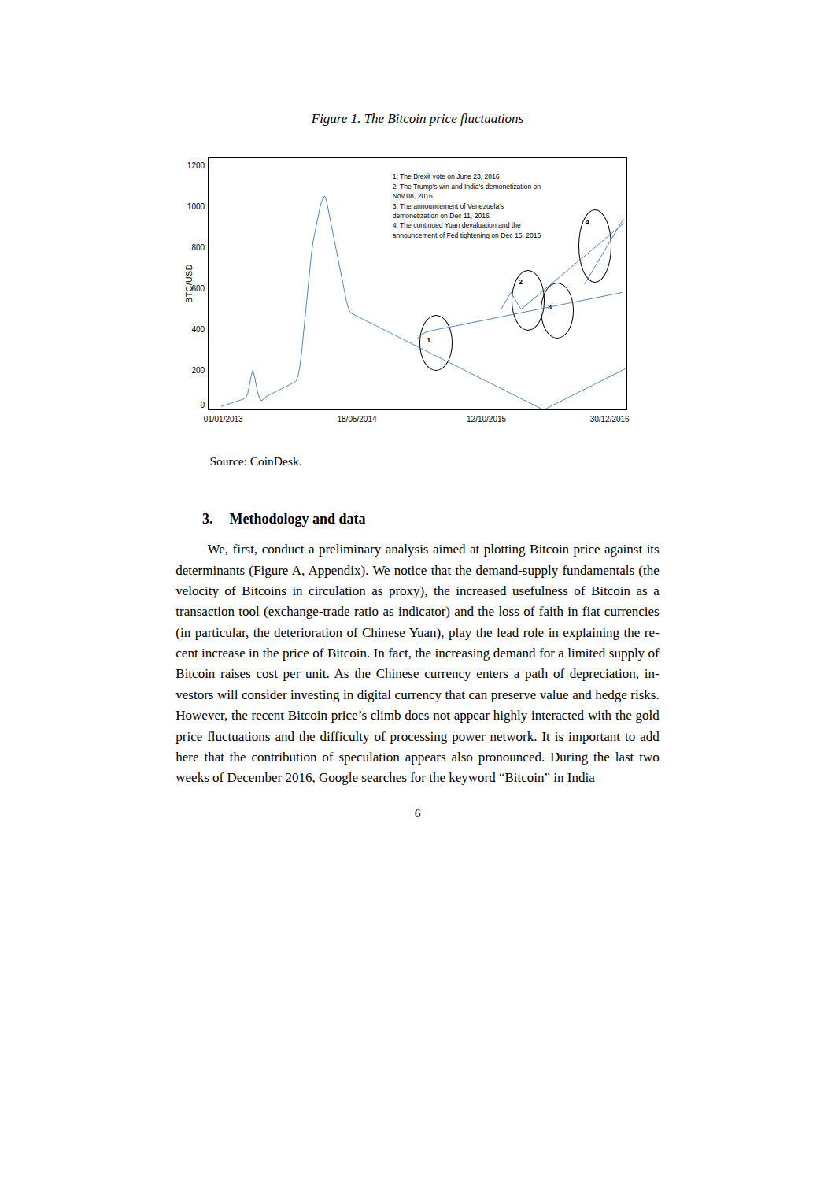Figure 1. The Bitcoin price fluctuations
BTC/USD 1200 1000 800 600 400 200 0 01/01/2013 18/05/2014 12/10/2015 30/12/2016
1: The Brexit vote on June 23, 2016
2: The Trump's win and India's demonetization on
Nov 08, 2016
3: The announcement of Venezuela's
demonetization on Dec 11, 2016.
4: The continued Yuan devaluation and the
announcement of Fed tightening on Dec 15, 2016
1
2
3
4
Source: CoinDesk.
3. Methodology and data
We, first, conduct a preliminary analysis aimed at plotting Bitcoin price against its determinants (Figure A, Appendix). We notice that the demand-supply fundamentals (the velocity of Bitcoins in circulation as proxy), the increased usefulness of Bitcoin as a transaction tool (exchange-trade ratio as indicator) and the loss of faith in fiat currencies (in particular, the deterioration of Chinese Yuan), play the lead role in explaining the recent increase in the price of Bitcoin. In fact, the increasing demand for a limited supply of Bitcoin raises cost per unit. As the Chinese currency enters a path of depreciation, investors will consider investing in digital currency that can preserve value and hedge risks. However, the recent Bitcoin price’s climb does not appear highly interacted with the gold price fluctuations and the difficulty of processing power network. It is important to add here that the contribution of speculation appears also pronounced. During the last two weeks of December 2016, Google searches for the keyword “Bitcoin” in India
6